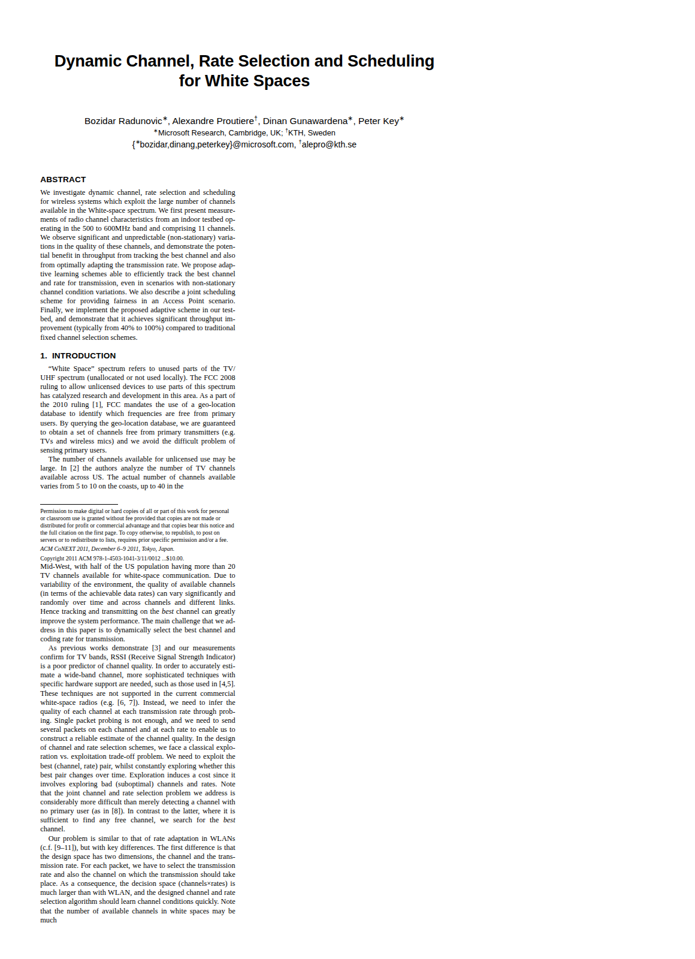Dynamic Channel, Rate Selection and Scheduling
for White Spaces
Bozidar Radunovic∗, Alexandre Proutiere†, Dinan Gunawardena∗, Peter Key∗
∗Microsoft Research, Cambridge, UK; †KTH, Sweden
{∗bozidar,dinang,peterkey}@microsoft.com, †alepro@kth.se
Abstract
We investigate dynamic channel, rate selection and scheduling for wireless systems which exploit the large number of channels available in the White-space spectrum. We first present measurements of radio channel characteristics from an indoor testbed operating in the 500 to 600MHz band and comprising 11 channels. We observe significant and unpredictable (non-stationary) variations in the quality of these channels, and demonstrate the potential benefit in throughput from tracking the best channel and also from optimally adapting the transmission rate. We propose adaptive learning schemes able to efficiently track the best channel and rate for transmission, even in scenarios with non-stationary channel condition variations. We also describe a joint scheduling scheme for providing fairness in an Access Point scenario. Finally, we implement the proposed adaptive scheme in our testbed, and demonstrate that it achieves significant throughput improvement (typically from 40% to 100%) compared to traditional fixed channel selection schemes.
1. Introduction
“White Space” spectrum refers to unused parts of the TV/ UHF spectrum (unallocated or not used locally). The FCC 2008 ruling to allow unlicensed devices to use parts of this spectrum has catalyzed research and development in this area. As a part of the 2010 ruling [1], FCC mandates the use of a geo-location database to identify which frequencies are free from primary users. By querying the geo-location database, we are guaranteed to obtain a set of channels free from primary transmitters (e.g. TVs and wireless mics) and we avoid the difficult problem of sensing primary users.
The number of channels available for unlicensed use may be large. In [2] the authors analyze the number of TV channels available across US. The actual number of channels available varies from 5 to 10 on the coasts, up to 40 in the
Permission to make digital or hard copies of all or part of this work for personal or classroom use is granted without fee provided that copies are not made or distributed for profit or commercial advantage and that copies bear this notice and the full citation on the first page. To copy otherwise, to republish, to post on servers or to redistribute to lists, requires prior specific permission and/or a fee.
ACM CoNEXT 2011, December 6–9 2011, Tokyo, Japan.
Copyright 2011 ACM 978-1-4503-1041-3/11/0012 ...$10.00.
Mid-West, with half of the US population having more than 20 TV channels available for white-space communication. Due to variability of the environment, the quality of available channels (in terms of the achievable data rates) can vary significantly and randomly over time and across channels and different links. Hence tracking and transmitting on the best channel can greatly improve the system performance. The main challenge that we address in this paper is to dynamically select the best channel and coding rate for transmission.
As previous works demonstrate [3] and our measurements confirm for TV bands, RSSI (Receive Signal Strength Indicator) is a poor predictor of channel quality. In order to accurately estimate a wide-band channel, more sophisticated techniques with specific hardware support are needed, such as those used in [4,5]. These techniques are not supported in the current commercial white-space radios (e.g. [6, 7]). Instead, we need to infer the quality of each channel at each transmission rate through probing. Single packet probing is not enough, and we need to send several packets on each channel and at each rate to enable us to construct a reliable estimate of the channel quality. In the design of channel and rate selection schemes, we face a classical exploration vs. exploitation trade-off problem. We need to exploit the best (channel, rate) pair, whilst constantly exploring whether this best pair changes over time. Exploration induces a cost since it involves exploring bad (suboptimal) channels and rates. Note that the joint channel and rate selection problem we address is considerably more difficult than merely detecting a channel with no primary user (as in [8]). In contrast to the latter, where it is sufficient to find any free channel, we search for the best channel.
Our problem is similar to that of rate adaptation in WLANs (c.f. [9–11]), but with key differences. The first difference is that the design space has two dimensions, the channel and the transmission rate. For each packet, we have to select the transmission rate and also the channel on which the transmission should take place. As a consequence, the decision space (channels×rates) is much larger than with WLAN, and the designed channel and rate selection algorithm should learn channel conditions quickly. Note that the number of available channels in white spaces may be much